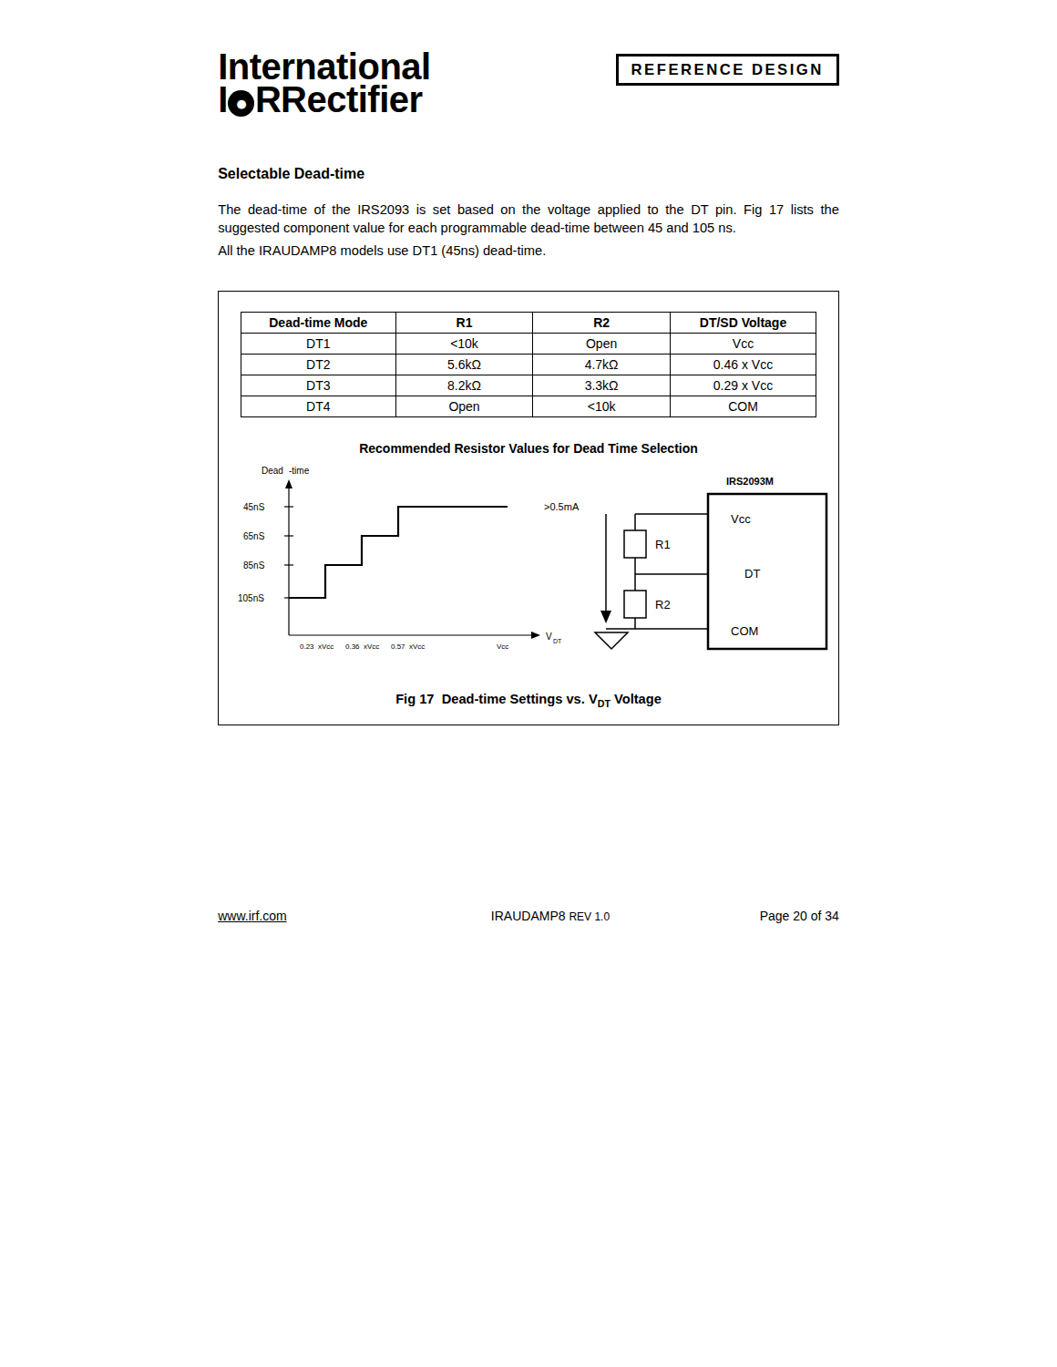International
I●R Rectifier
REFERENCE DESIGN
Selectable Dead-time
The dead-time of the IRS2093 is set based on the voltage applied to the DT pin. Fig 17 lists the suggested component value for each programmable dead-time between 45 and 105 ns.
All the IRAUDAMP8 models use DT1 (45ns) dead-time.
| Dead-time Mode | R1 | R2 | DT/SD Voltage |
| --- | --- | --- | --- |
| DT1 | <10k | Open | Vcc |
| DT2 | 5.6kΩ | 4.7kΩ | 0.46 x Vcc |
| DT3 | 8.2kΩ | 3.3kΩ | 0.29 x Vcc |
| DT4 | Open | <10k | COM |
Recommended Resistor Values for Dead Time Selection
45nS 65nS 85nS 105nS Dead -time 0.23 xVcc 0.36 xVcc 0.57 xVcc Vcc V DT IRS2093M Vcc DT COM R1 R2 >0.5mA
Fig 17 Dead-time Settings vs. VDT Voltage
www.irf.com IRAUDAMP8 REV 1.0 Page 20 of 34